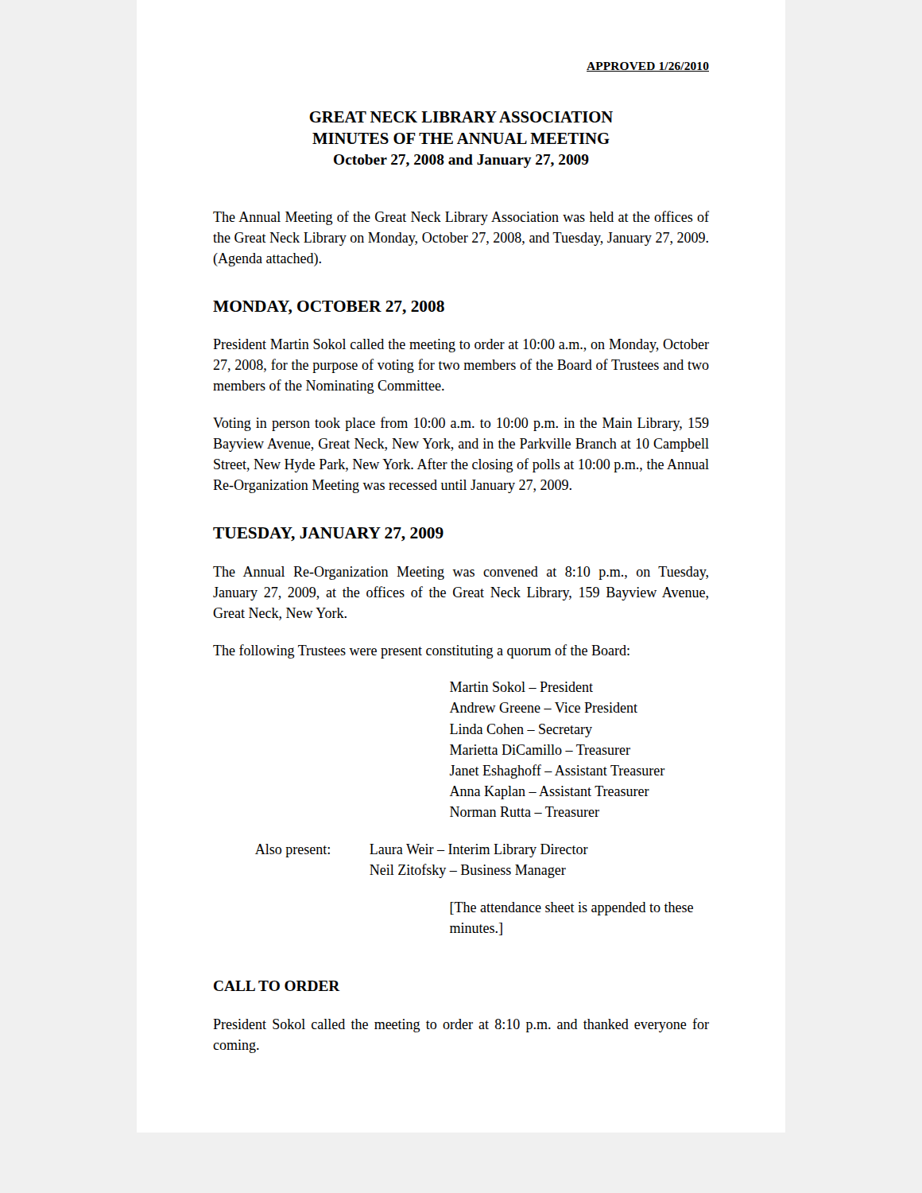APPROVED 1/26/2010
GREAT NECK LIBRARY ASSOCIATION MINUTES OF THE ANNUAL MEETING October 27, 2008 and January 27, 2009
The Annual Meeting of the Great Neck Library Association was held at the offices of the Great Neck Library on Monday, October 27, 2008, and Tuesday, January 27, 2009. (Agenda attached).
MONDAY, OCTOBER 27, 2008
President Martin Sokol called the meeting to order at 10:00 a.m., on Monday, October 27, 2008, for the purpose of voting for two members of the Board of Trustees and two members of the Nominating Committee.
Voting in person took place from 10:00 a.m. to 10:00 p.m. in the Main Library, 159 Bayview Avenue, Great Neck, New York, and in the Parkville Branch at 10 Campbell Street, New Hyde Park, New York. After the closing of polls at 10:00 p.m., the Annual Re-Organization Meeting was recessed until January 27, 2009.
TUESDAY, JANUARY 27, 2009
The Annual Re-Organization Meeting was convened at 8:10 p.m., on Tuesday, January 27, 2009, at the offices of the Great Neck Library, 159 Bayview Avenue, Great Neck, New York.
The following Trustees were present constituting a quorum of the Board:
Martin Sokol – President
Andrew Greene – Vice President
Linda Cohen – Secretary
Marietta DiCamillo – Treasurer
Janet Eshaghoff – Assistant Treasurer
Anna Kaplan – Assistant Treasurer
Norman Rutta – Treasurer
Also present:
Laura Weir – Interim Library Director
Neil Zitofsky – Business Manager
[The attendance sheet is appended to these minutes.]
CALL TO ORDER
President Sokol called the meeting to order at 8:10 p.m. and thanked everyone for coming.